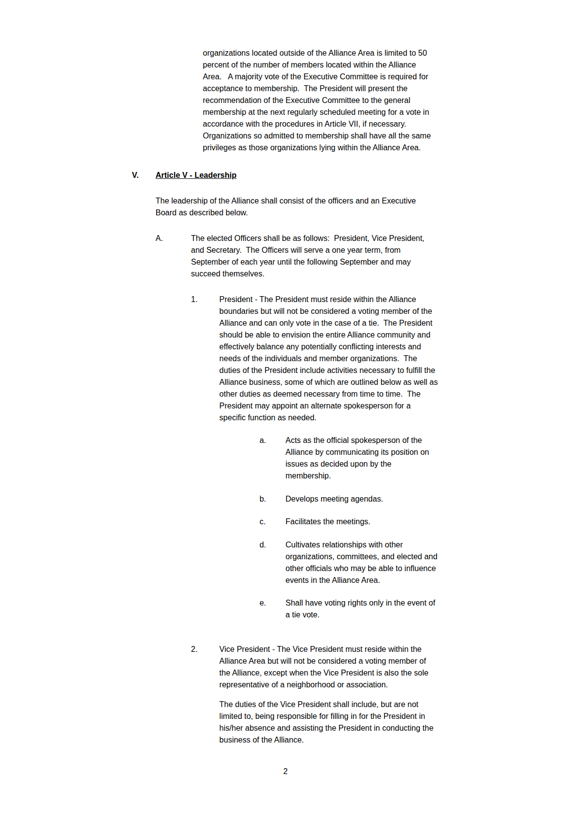organizations located outside of the Alliance Area is limited to 50 percent of the number of members located within the Alliance Area. A majority vote of the Executive Committee is required for acceptance to membership. The President will present the recommendation of the Executive Committee to the general membership at the next regularly scheduled meeting for a vote in accordance with the procedures in Article VII, if necessary. Organizations so admitted to membership shall have all the same privileges as those organizations lying within the Alliance Area.
V.
Article V - Leadership
The leadership of the Alliance shall consist of the officers and an Executive Board as described below.
A.
The elected Officers shall be as follows: President, Vice President, and Secretary. The Officers will serve a one year term, from September of each year until the following September and may succeed themselves.
1.
President - The President must reside within the Alliance boundaries but will not be considered a voting member of the Alliance and can only vote in the case of a tie. The President should be able to envision the entire Alliance community and effectively balance any potentially conflicting interests and needs of the individuals and member organizations. The duties of the President include activities necessary to fulfill the Alliance business, some of which are outlined below as well as other duties as deemed necessary from time to time. The President may appoint an alternate spokesperson for a specific function as needed.
a.
Acts as the official spokesperson of the Alliance by communicating its position on issues as decided upon by the membership.
b.
Develops meeting agendas.
c.
Facilitates the meetings.
d.
Cultivates relationships with other organizations, committees, and elected and other officials who may be able to influence events in the Alliance Area.
e.
Shall have voting rights only in the event of a tie vote.
2.
Vice President - The Vice President must reside within the Alliance Area but will not be considered a voting member of the Alliance, except when the Vice President is also the sole representative of a neighborhood or association.
The duties of the Vice President shall include, but are not limited to, being responsible for filling in for the President in his/her absence and assisting the President in conducting the business of the Alliance.
2